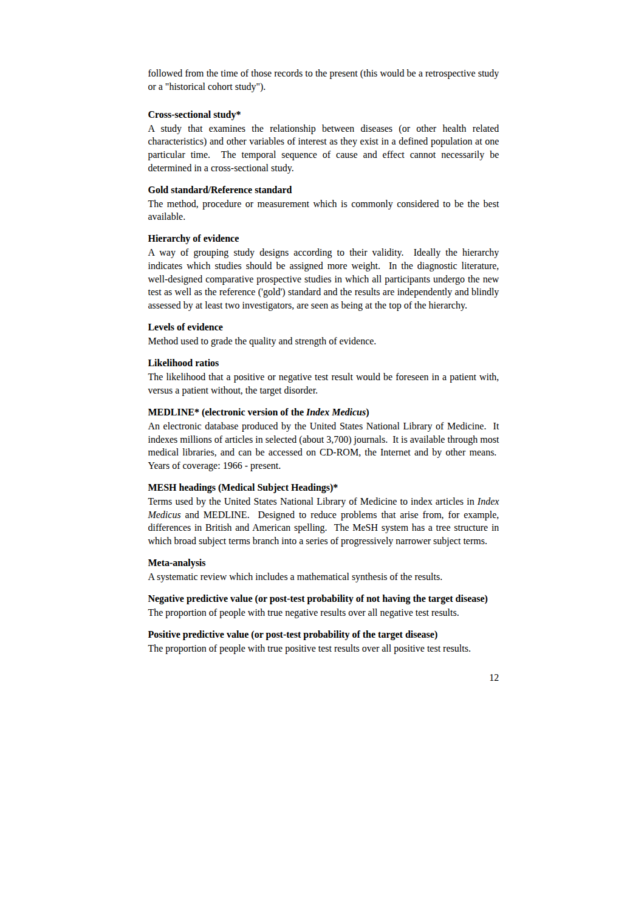followed from the time of those records to the present (this would be a retrospective study or a "historical cohort study").
Cross-sectional study*
A study that examines the relationship between diseases (or other health related characteristics) and other variables of interest as they exist in a defined population at one particular time. The temporal sequence of cause and effect cannot necessarily be determined in a cross-sectional study.
Gold standard/Reference standard
The method, procedure or measurement which is commonly considered to be the best available.
Hierarchy of evidence
A way of grouping study designs according to their validity. Ideally the hierarchy indicates which studies should be assigned more weight. In the diagnostic literature, well-designed comparative prospective studies in which all participants undergo the new test as well as the reference ('gold') standard and the results are independently and blindly assessed by at least two investigators, are seen as being at the top of the hierarchy.
Levels of evidence
Method used to grade the quality and strength of evidence.
Likelihood ratios
The likelihood that a positive or negative test result would be foreseen in a patient with, versus a patient without, the target disorder.
MEDLINE* (electronic version of the Index Medicus)
An electronic database produced by the United States National Library of Medicine. It indexes millions of articles in selected (about 3,700) journals. It is available through most medical libraries, and can be accessed on CD-ROM, the Internet and by other means. Years of coverage: 1966 - present.
MESH headings (Medical Subject Headings)*
Terms used by the United States National Library of Medicine to index articles in Index Medicus and MEDLINE. Designed to reduce problems that arise from, for example, differences in British and American spelling. The MeSH system has a tree structure in which broad subject terms branch into a series of progressively narrower subject terms.
Meta-analysis
A systematic review which includes a mathematical synthesis of the results.
Negative predictive value (or post-test probability of not having the target disease)
The proportion of people with true negative results over all negative test results.
Positive predictive value (or post-test probability of the target disease)
The proportion of people with true positive test results over all positive test results.
12